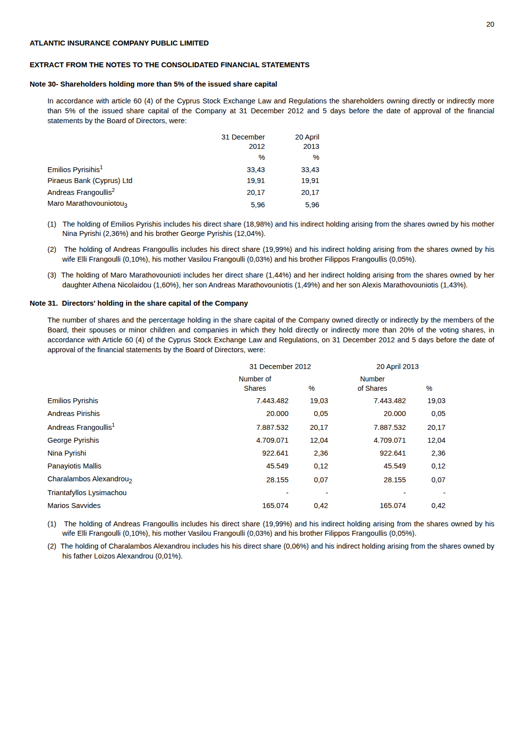20
ATLANTIC INSURANCE COMPANY PUBLIC LIMITED
EXTRACT FROM THE NOTES TO THE CONSOLIDATED FINANCIAL STATEMENTS
Note 30- Shareholders holding more than 5% of the issued share capital
In accordance with article 60 (4) of the Cyprus Stock Exchange Law and Regulations the shareholders owning directly or indirectly more than 5% of the issued share capital of the Company at 31 December 2012 and 5 days before the date of approval of the financial statements by the Board of Directors, were:
| | 31 December 2012 | 20 April 2013 |
| | % | % |
| Emilios Pyrisihis 1 | 33,43 | 33,43 |
| Piraeus Bank (Cyprus) Ltd | 19,91 | 19,91 |
| Andreas Frangoullis 2 | 20,17 | 20,17 |
| Maro Marathovouniotou 3 | 5,96 | 5,96 |
(1) The holding of Emilios Pyrishis includes his direct share (18,98%) and his indirect holding arising from the shares owned by his mother Nina Pyrishi (2,36%) and his brother George Pyrishis (12,04%).
(2) The holding of Andreas Frangoullis includes his direct share (19,99%) and his indirect holding arising from the shares owned by his wife Elli Frangoulli (0,10%), his mother Vasilou Frangoulli (0,03%) and his brother Filippos Frangoullis (0,05%).
(3) The holding of Maro Marathovounioti includes her direct share (1,44%) and her indirect holding arising from the shares owned by her daughter Athena Nicolaidou (1,60%), her son Andreas Marathovouniotis (1,49%) and her son Alexis Marathovouniotis (1,43%).
Note 31. Directors' holding in the share capital of the Company
The number of shares and the percentage holding in the share capital of the Company owned directly or indirectly by the members of the Board, their spouses or minor children and companies in which they hold directly or indirectly more than 20% of the voting shares, in accordance with Article 60 (4) of the Cyprus Stock Exchange Law and Regulations, on 31 December 2012 and 5 days before the date of approval of the financial statements by the Board of Directors, were:
| | 31 December 2012 | 20 April 2013 |
| | Number of Shares | % | Number of Shares | % |
| Emilios Pyrishis | 7.443.482 | 19,03 | 7.443.482 | 19,03 |
| Andreas Pirishis | 20.000 | 0,05 | 20.000 | 0,05 |
| Andreas Frangoullis 1 | 7.887.532 | 20,17 | 7.887.532 | 20,17 |
| George Pyrishis | 4.709.071 | 12,04 | 4.709.071 | 12,04 |
| Nina Pyrishi | 922.641 | 2,36 | 922.641 | 2,36 |
| Panayiotis Mallis | 45.549 | 0,12 | 45.549 | 0,12 |
| Charalambos Alexandrou 2 | 28.155 | 0,07 | 28.155 | 0,07 |
| Triantafyllos Lysimachou | - | - | - | - |
| Marios Savvides | 165.074 | 0,42 | 165.074 | 0,42 |
(1) The holding of Andreas Frangoullis includes his direct share (19,99%) and his indirect holding arising from the shares owned by his wife Elli Frangoulli (0,10%), his mother Vasilou Frangoulli (0,03%) and his brother Filippos Frangoullis (0,05%).
(2) The holding of Charalambos Alexandrou includes his his direct share (0,06%) and his indirect holding arising from the shares owned by his father Loizos Alexandrou (0,01%).